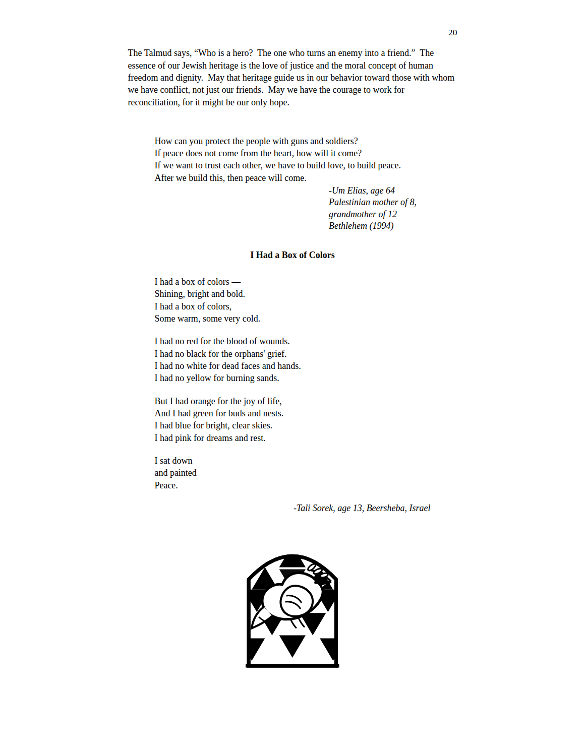20
The Talmud says, “Who is a hero? The one who turns an enemy into a friend.” The essence of our Jewish heritage is the love of justice and the moral concept of human freedom and dignity. May that heritage guide us in our behavior toward those with whom we have conflict, not just our friends. May we have the courage to work for reconciliation, for it might be our only hope.
How can you protect the people with guns and soldiers?
If peace does not come from the heart, how will it come?
If we want to trust each other, we have to build love, to build peace.
After we build this, then peace will come.
-Um Elias, age 64
Palestinian mother of 8,
grandmother of 12
Bethlehem (1994)
I Had a Box of Colors
I had a box of colors —
Shining, bright and bold.
I had a box of colors,
Some warm, some very cold.
I had no red for the blood of wounds.
I had no black for the orphans' grief.
I had no white for dead faces and hands.
I had no yellow for burning sands.
But I had orange for the joy of life,
And I had green for buds and nests.
I had blue for bright, clear skies.
I had pink for dreams and rest.
I sat down
and painted
Peace.
-Tali Sorek, age 13, Beersheba, Israel